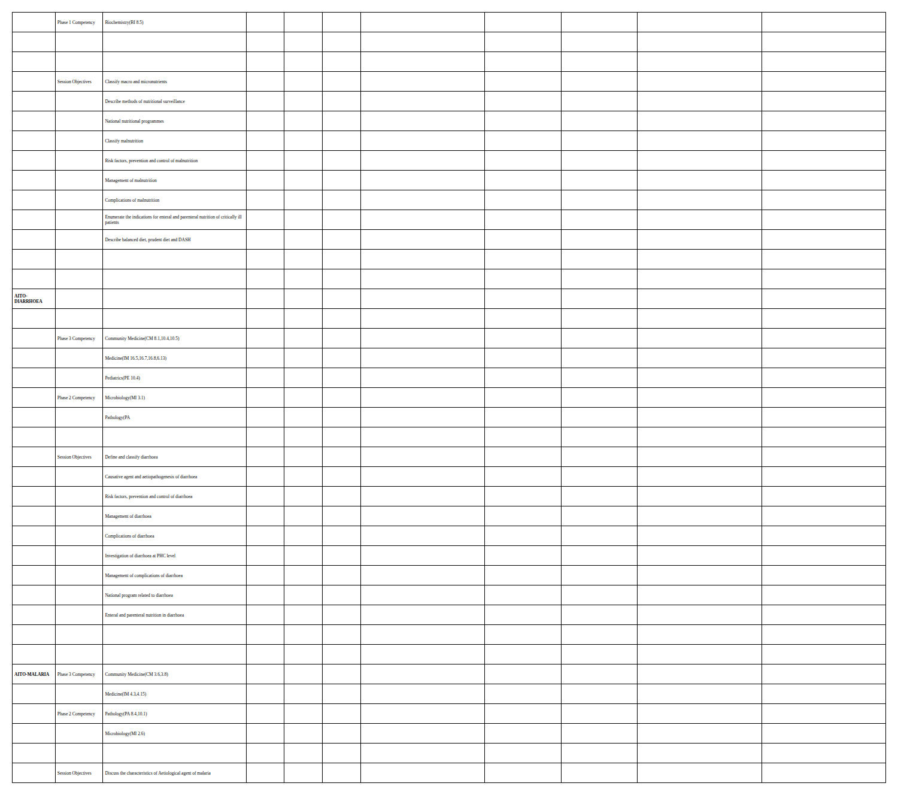| | Phase 1 Competency | Biochemistry(BI 8.5) | | | | | | | | |
| | Session Objectives | Classify macro and micronutrients | | | | | | | | |
| | | Describe methods of nutritional surveillance | | | | | | | | |
| | | National nutritional programmes | | | | | | | | |
| | | Classify malnutrition | | | | | | | | |
| | | Risk factors, prevention and control of malnutrition | | | | | | | | |
| | | Management of malnutrition | | | | | | | | |
| | | Complications of malnutrition | | | | | | | | |
| | | Enumerate the indications for enteral and parenteral nutrition of critically ill patients | | | | | | | | |
| | | Describe balanced diet, prudent diet and DASH | | | | | | | | |
| AITO-DIARRHOEA | | | | | | | | | | |
| | Phase 3 Competency | Community Medicine(CM 8.1,10.4,10.5) | | | | | | | | |
| | | Medicine(IM 16.5,16.7,16.8,6.13) | | | | | | | | |
| | | Pediatrics(PE 10.4) | | | | | | | | |
| | Phase 2 Competency | Microbiology(MI 3.1) | | | | | | | | |
| | | Pathology(PA | | | | | | | | |
| | Session Objectives | Define and classify diarrhoea | | | | | | | | |
| | | Causative agent and aetiopathogenesis of diarrhoea | | | | | | | | |
| | | Risk factors, prevention and control of diarrhoea | | | | | | | | |
| | | Management of diarrhoea | | | | | | | | |
| | | Complications of diarrhoea | | | | | | | | |
| | | Investigation of diarrhoea at PHC level | | | | | | | | |
| | | Management of complications of diarrhoea | | | | | | | | |
| | | National program related to diarrhoea | | | | | | | | |
| | | Enteral and parenteral nutrition in diarrhoea | | | | | | | | |
| AITO-MALARIA | Phase 3 Competency | Community Medicine(CM 3.6,3.8) | | | | | | | | |
| | | Medicine(IM 4.3,4.15) | | | | | | | | |
| | Phase 2 Competency | Pathology(PA 8.4,10.1) | | | | | | | | |
| | | Microbiology(MI 2.6) | | | | | | | | |
| | Session Objectives | Discuss the characteristics of Aetiological agent of malaria | | | | | | | | |